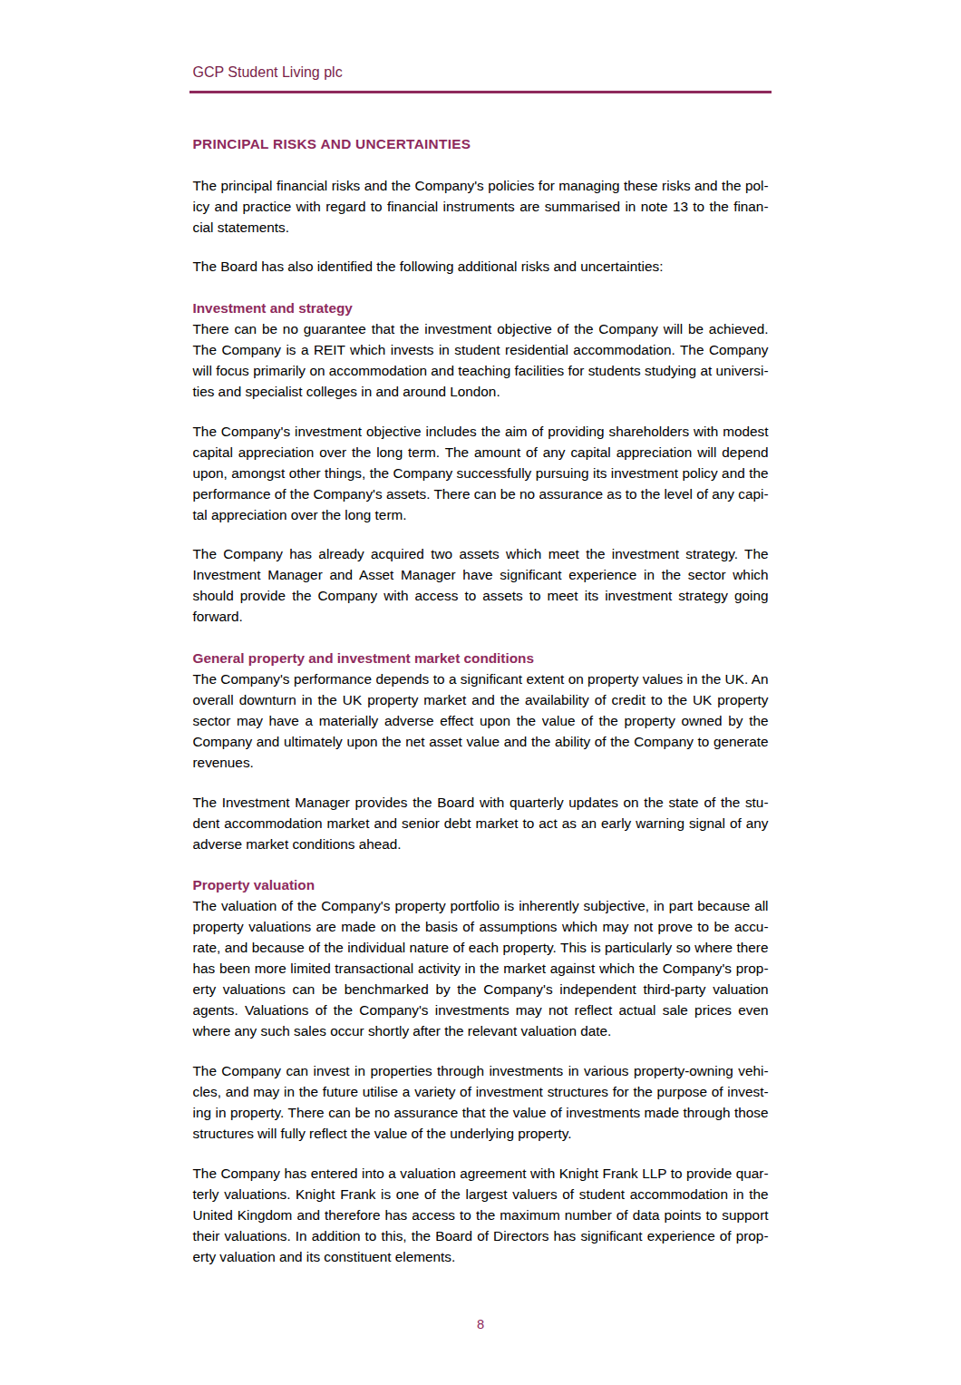GCP Student Living plc
PRINCIPAL RISKS AND UNCERTAINTIES
The principal financial risks and the Company's policies for managing these risks and the policy and practice with regard to financial instruments are summarised in note 13 to the financial statements.
The Board has also identified the following additional risks and uncertainties:
Investment and strategy
There can be no guarantee that the investment objective of the Company will be achieved. The Company is a REIT which invests in student residential accommodation. The Company will focus primarily on accommodation and teaching facilities for students studying at universities and specialist colleges in and around London.
The Company's investment objective includes the aim of providing shareholders with modest capital appreciation over the long term. The amount of any capital appreciation will depend upon, amongst other things, the Company successfully pursuing its investment policy and the performance of the Company's assets. There can be no assurance as to the level of any capital appreciation over the long term.
The Company has already acquired two assets which meet the investment strategy. The Investment Manager and Asset Manager have significant experience in the sector which should provide the Company with access to assets to meet its investment strategy going forward.
General property and investment market conditions
The Company's performance depends to a significant extent on property values in the UK. An overall downturn in the UK property market and the availability of credit to the UK property sector may have a materially adverse effect upon the value of the property owned by the Company and ultimately upon the net asset value and the ability of the Company to generate revenues.
The Investment Manager provides the Board with quarterly updates on the state of the student accommodation market and senior debt market to act as an early warning signal of any adverse market conditions ahead.
Property valuation
The valuation of the Company's property portfolio is inherently subjective, in part because all property valuations are made on the basis of assumptions which may not prove to be accurate, and because of the individual nature of each property. This is particularly so where there has been more limited transactional activity in the market against which the Company's property valuations can be benchmarked by the Company's independent third-party valuation agents. Valuations of the Company's investments may not reflect actual sale prices even where any such sales occur shortly after the relevant valuation date.
The Company can invest in properties through investments in various property-owning vehicles, and may in the future utilise a variety of investment structures for the purpose of investing in property. There can be no assurance that the value of investments made through those structures will fully reflect the value of the underlying property.
The Company has entered into a valuation agreement with Knight Frank LLP to provide quarterly valuations. Knight Frank is one of the largest valuers of student accommodation in the United Kingdom and therefore has access to the maximum number of data points to support their valuations. In addition to this, the Board of Directors has significant experience of property valuation and its constituent elements.
8